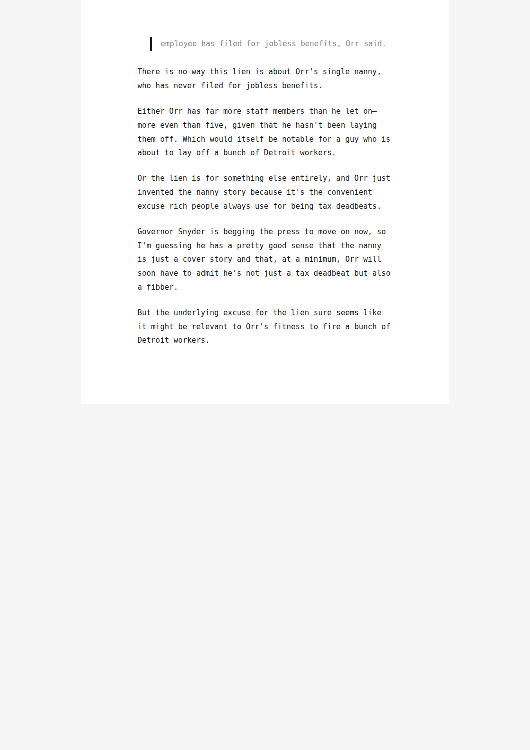employee has filed for jobless benefits, Orr said.
There is no way this lien is about Orr's single nanny, who has never filed for jobless benefits.
Either Orr has far more staff members than he let on—more even than five, given that he hasn't been laying them off. Which would itself be notable for a guy who is about to lay off a bunch of Detroit workers.
Or the lien is for something else entirely, and Orr just invented the nanny story because it's the convenient excuse rich people always use for being tax deadbeats.
Governor Snyder is begging the press to move on now, so I'm guessing he has a pretty good sense that the nanny is just a cover story and that, at a minimum, Orr will soon have to admit he's not just a tax deadbeat but also a fibber.
But the underlying excuse for the lien sure seems like it might be relevant to Orr's fitness to fire a bunch of Detroit workers.